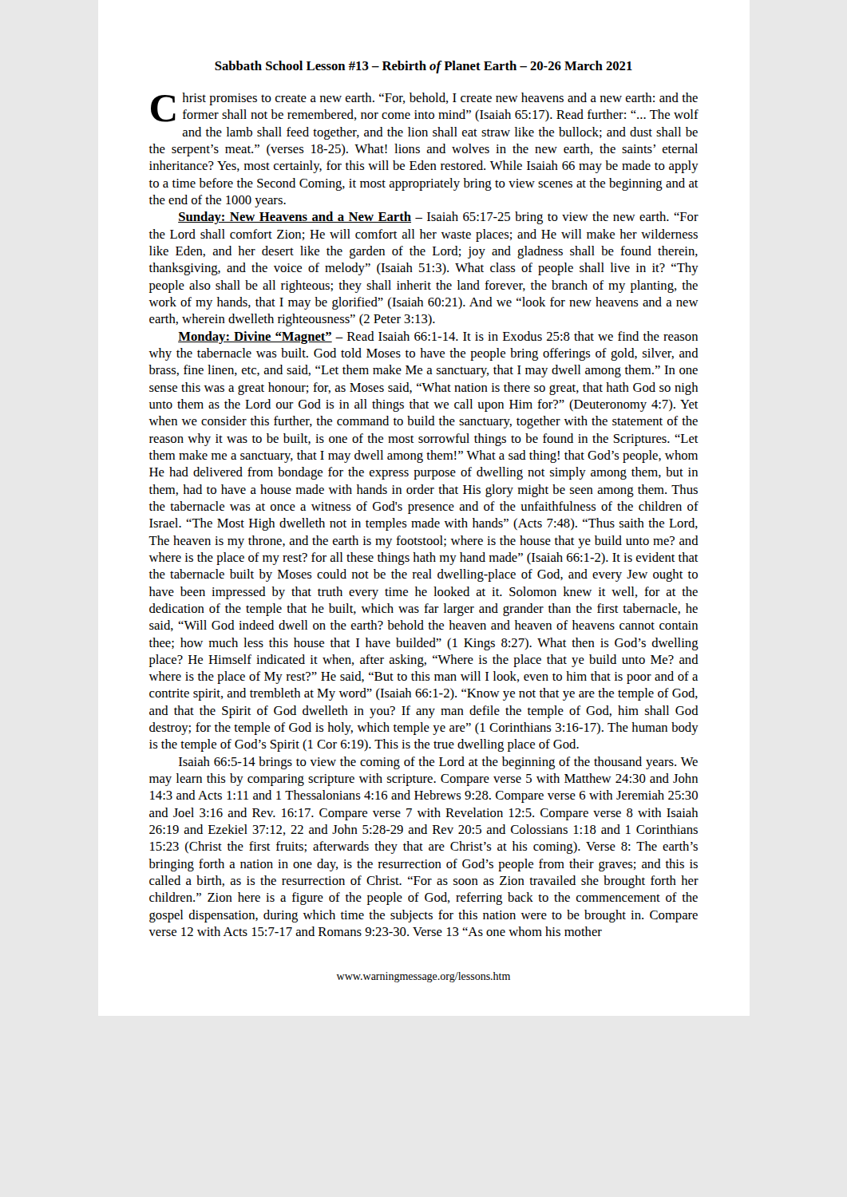Sabbath School Lesson #13 – Rebirth of Planet Earth – 20-26 March 2021
Christ promises to create a new earth. “For, behold, I create new heavens and a new earth: and the former shall not be remembered, nor come into mind” (Isaiah 65:17). Read further: “... The wolf and the lamb shall feed together, and the lion shall eat straw like the bullock; and dust shall be the serpent’s meat.” (verses 18-25). What! lions and wolves in the new earth, the saints’ eternal inheritance? Yes, most certainly, for this will be Eden restored. While Isaiah 66 may be made to apply to a time before the Second Coming, it most appropriately bring to view scenes at the beginning and at the end of the 1000 years.
Sunday: New Heavens and a New Earth – Isaiah 65:17-25 bring to view the new earth. “For the Lord shall comfort Zion; He will comfort all her waste places; and He will make her wilderness like Eden, and her desert like the garden of the Lord; joy and gladness shall be found therein, thanksgiving, and the voice of melody” (Isaiah 51:3). What class of people shall live in it? “Thy people also shall be all righteous; they shall inherit the land forever, the branch of my planting, the work of my hands, that I may be glorified” (Isaiah 60:21). And we “look for new heavens and a new earth, wherein dwelleth righteousness” (2 Peter 3:13).
Monday: Divine “Magnet” – Read Isaiah 66:1-14. It is in Exodus 25:8 that we find the reason why the tabernacle was built. God told Moses to have the people bring offerings of gold, silver, and brass, fine linen, etc, and said, “Let them make Me a sanctuary, that I may dwell among them.” In one sense this was a great honour; for, as Moses said, “What nation is there so great, that hath God so nigh unto them as the Lord our God is in all things that we call upon Him for?” (Deuteronomy 4:7). Yet when we consider this further, the command to build the sanctuary, together with the statement of the reason why it was to be built, is one of the most sorrowful things to be found in the Scriptures. “Let them make me a sanctuary, that I may dwell among them!” What a sad thing! that God’s people, whom He had delivered from bondage for the express purpose of dwelling not simply among them, but in them, had to have a house made with hands in order that His glory might be seen among them. Thus the tabernacle was at once a witness of God's presence and of the unfaithfulness of the children of Israel. “The Most High dwelleth not in temples made with hands” (Acts 7:48). “Thus saith the Lord, The heaven is my throne, and the earth is my footstool; where is the house that ye build unto me? and where is the place of my rest? for all these things hath my hand made” (Isaiah 66:1-2). It is evident that the tabernacle built by Moses could not be the real dwelling-place of God, and every Jew ought to have been impressed by that truth every time he looked at it. Solomon knew it well, for at the dedication of the temple that he built, which was far larger and grander than the first tabernacle, he said, “Will God indeed dwell on the earth? behold the heaven and heaven of heavens cannot contain thee; how much less this house that I have builded” (1 Kings 8:27). What then is God’s dwelling place? He Himself indicated it when, after asking, “Where is the place that ye build unto Me? and where is the place of My rest?” He said, “But to this man will I look, even to him that is poor and of a contrite spirit, and trembleth at My word” (Isaiah 66:1-2). “Know ye not that ye are the temple of God, and that the Spirit of God dwelleth in you? If any man defile the temple of God, him shall God destroy; for the temple of God is holy, which temple ye are” (1 Corinthians 3:16-17). The human body is the temple of God’s Spirit (1 Cor 6:19). This is the true dwelling place of God.
Isaiah 66:5-14 brings to view the coming of the Lord at the beginning of the thousand years. We may learn this by comparing scripture with scripture. Compare verse 5 with Matthew 24:30 and John 14:3 and Acts 1:11 and 1 Thessalonians 4:16 and Hebrews 9:28. Compare verse 6 with Jeremiah 25:30 and Joel 3:16 and Rev. 16:17. Compare verse 7 with Revelation 12:5. Compare verse 8 with Isaiah 26:19 and Ezekiel 37:12, 22 and John 5:28-29 and Rev 20:5 and Colossians 1:18 and 1 Corinthians 15:23 (Christ the first fruits; afterwards they that are Christ’s at his coming). Verse 8: The earth’s bringing forth a nation in one day, is the resurrection of God’s people from their graves; and this is called a birth, as is the resurrection of Christ. “For as soon as Zion travailed she brought forth her children.” Zion here is a figure of the people of God, referring back to the commencement of the gospel dispensation, during which time the subjects for this nation were to be brought in. Compare verse 12 with Acts 15:7-17 and Romans 9:23-30. Verse 13 “As one whom his mother
www.warningmessage.org/lessons.htm